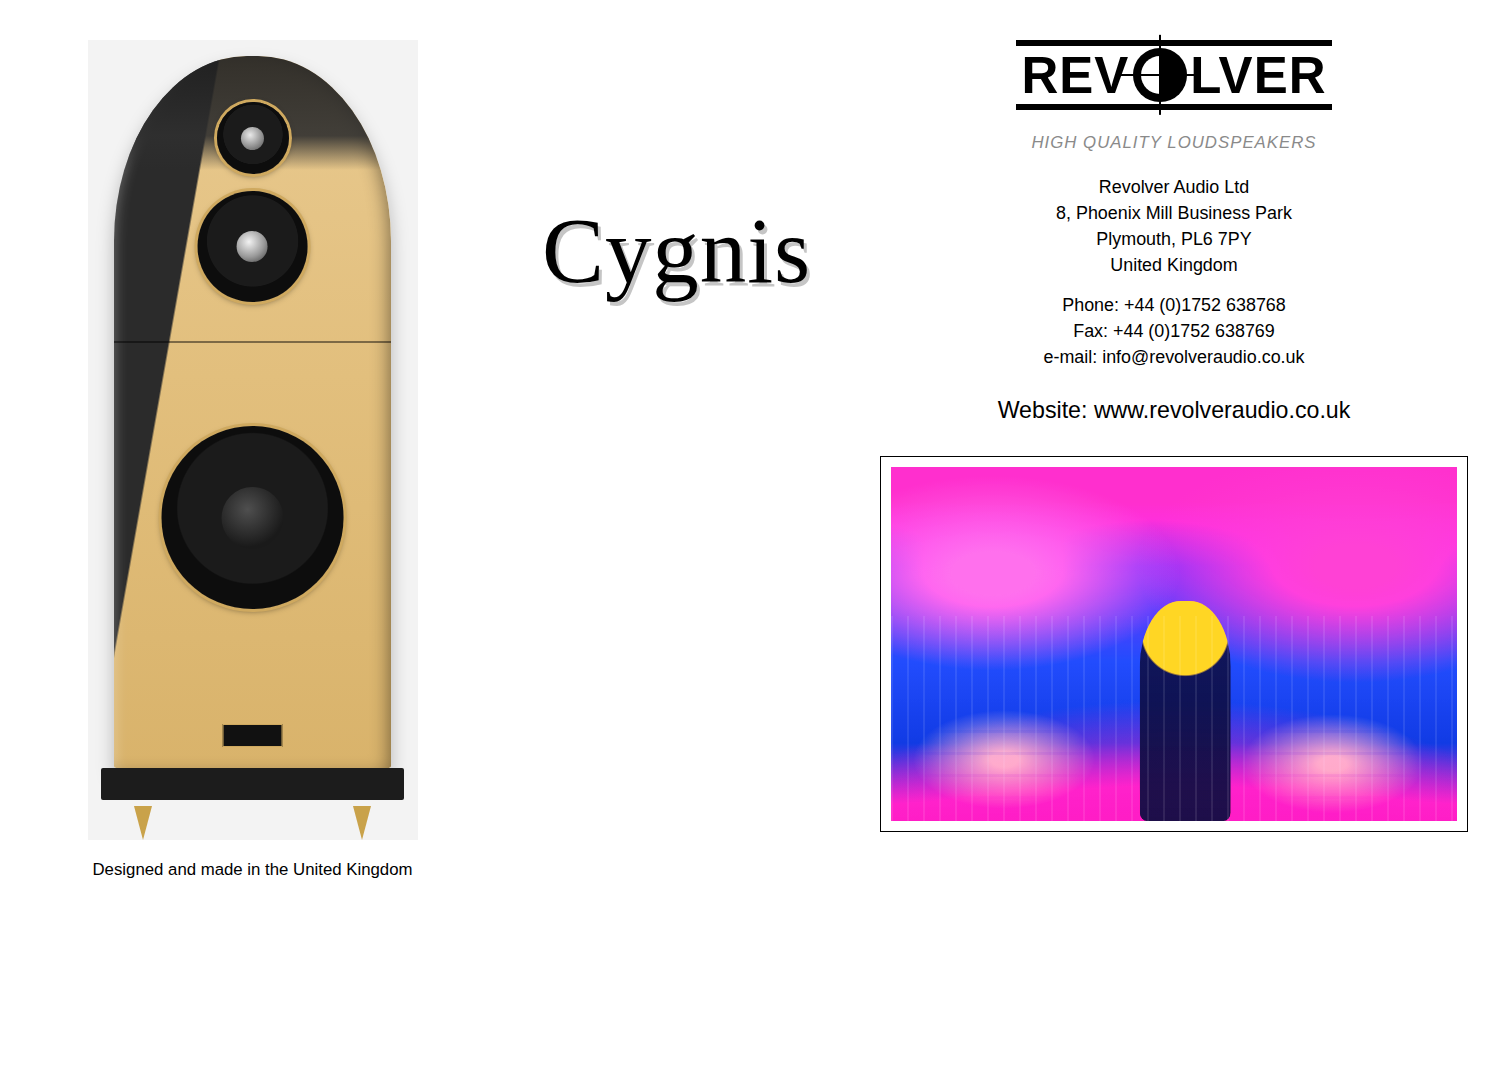Designed and made in the United Kingdom
Cygnis
REV LVER
HIGH QUALITY LOUDSPEAKERS
Revolver Audio Ltd 8, Phoenix Mill Business Park
Plymouth, PL6 7PY
United Kingdom
Phone: +44 (0)1752 638768
Fax: +44 (0)1752 638769
e-mail: info@revolveraudio.co.uk
Website: www.revolveraudio.co.uk
Thermal-style image of an orchestra and conductor